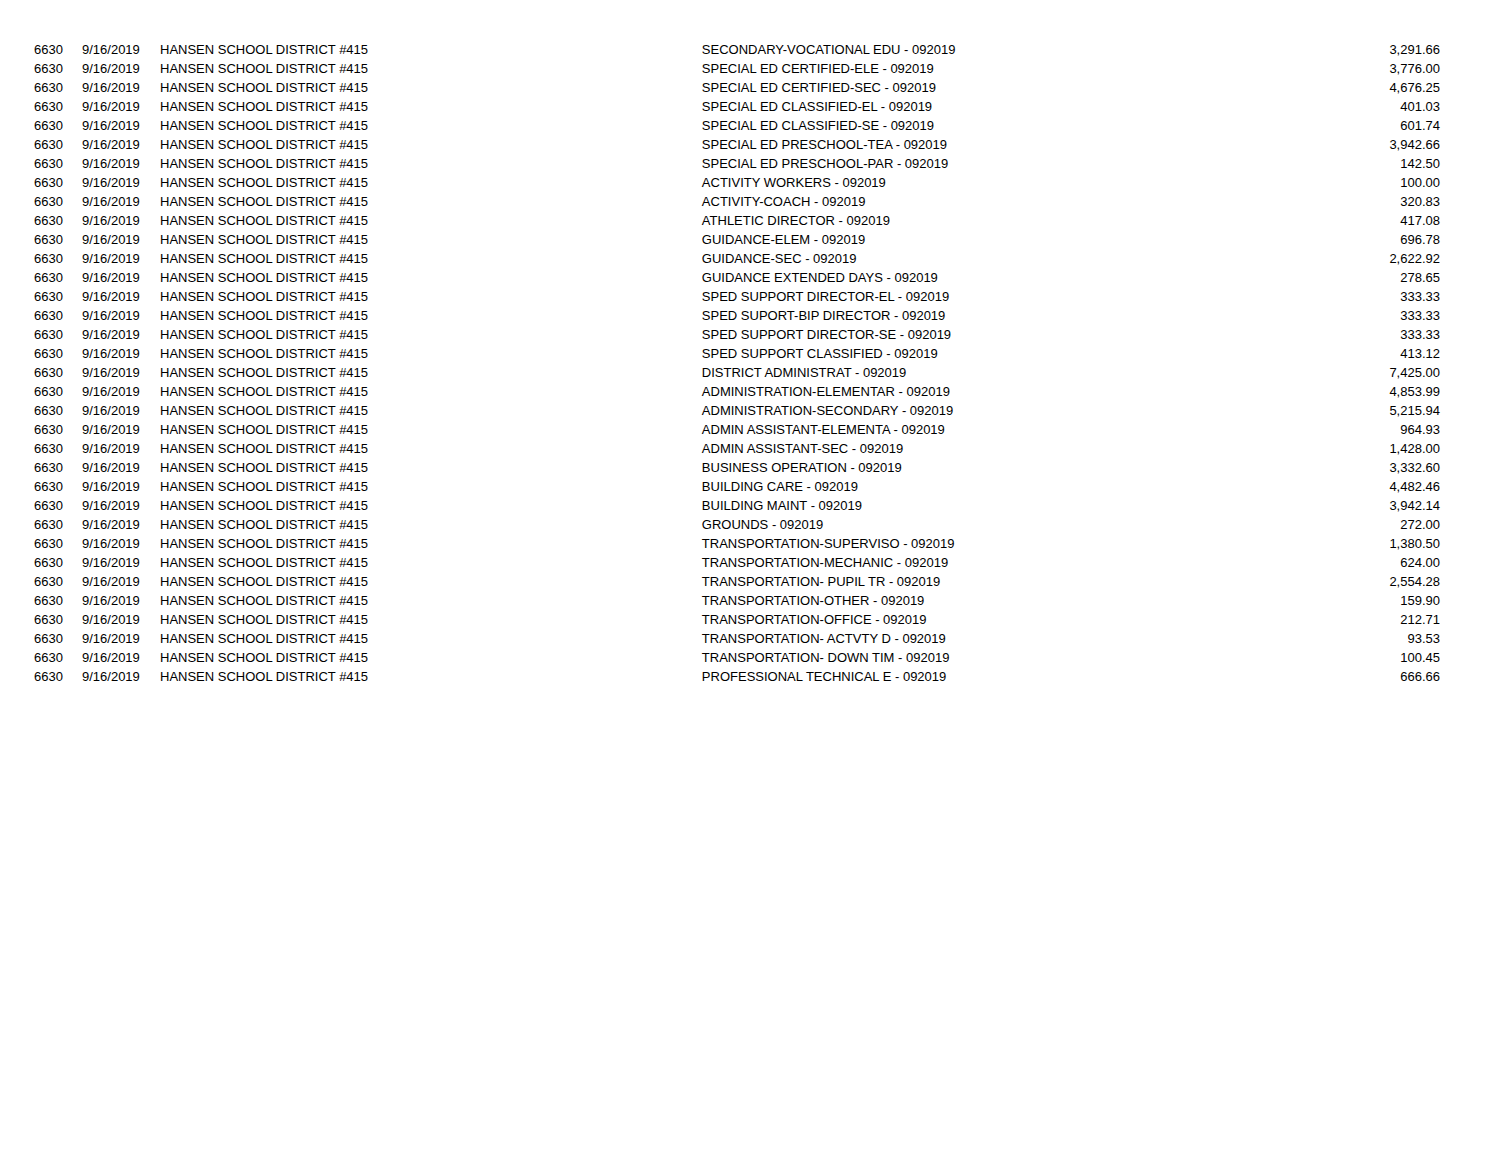| 6630 | 9/16/2019 | HANSEN SCHOOL DISTRICT #415 | SECONDARY-VOCATIONAL EDU - 092019 | 3,291.66 |
| 6630 | 9/16/2019 | HANSEN SCHOOL DISTRICT #415 | SPECIAL ED CERTIFIED-ELE - 092019 | 3,776.00 |
| 6630 | 9/16/2019 | HANSEN SCHOOL DISTRICT #415 | SPECIAL ED CERTIFIED-SEC - 092019 | 4,676.25 |
| 6630 | 9/16/2019 | HANSEN SCHOOL DISTRICT #415 | SPECIAL ED CLASSIFIED-EL - 092019 | 401.03 |
| 6630 | 9/16/2019 | HANSEN SCHOOL DISTRICT #415 | SPECIAL ED CLASSIFIED-SE - 092019 | 601.74 |
| 6630 | 9/16/2019 | HANSEN SCHOOL DISTRICT #415 | SPECIAL ED PRESCHOOL-TEA - 092019 | 3,942.66 |
| 6630 | 9/16/2019 | HANSEN SCHOOL DISTRICT #415 | SPECIAL ED PRESCHOOL-PAR - 092019 | 142.50 |
| 6630 | 9/16/2019 | HANSEN SCHOOL DISTRICT #415 | ACTIVITY WORKERS - 092019 | 100.00 |
| 6630 | 9/16/2019 | HANSEN SCHOOL DISTRICT #415 | ACTIVITY-COACH - 092019 | 320.83 |
| 6630 | 9/16/2019 | HANSEN SCHOOL DISTRICT #415 | ATHLETIC DIRECTOR - 092019 | 417.08 |
| 6630 | 9/16/2019 | HANSEN SCHOOL DISTRICT #415 | GUIDANCE-ELEM - 092019 | 696.78 |
| 6630 | 9/16/2019 | HANSEN SCHOOL DISTRICT #415 | GUIDANCE-SEC - 092019 | 2,622.92 |
| 6630 | 9/16/2019 | HANSEN SCHOOL DISTRICT #415 | GUIDANCE EXTENDED DAYS - 092019 | 278.65 |
| 6630 | 9/16/2019 | HANSEN SCHOOL DISTRICT #415 | SPED SUPPORT DIRECTOR-EL - 092019 | 333.33 |
| 6630 | 9/16/2019 | HANSEN SCHOOL DISTRICT #415 | SPED SUPORT-BIP DIRECTOR - 092019 | 333.33 |
| 6630 | 9/16/2019 | HANSEN SCHOOL DISTRICT #415 | SPED SUPPORT DIRECTOR-SE - 092019 | 333.33 |
| 6630 | 9/16/2019 | HANSEN SCHOOL DISTRICT #415 | SPED SUPPORT CLASSIFIED - 092019 | 413.12 |
| 6630 | 9/16/2019 | HANSEN SCHOOL DISTRICT #415 | DISTRICT ADMINISTRAT - 092019 | 7,425.00 |
| 6630 | 9/16/2019 | HANSEN SCHOOL DISTRICT #415 | ADMINISTRATION-ELEMENTAR - 092019 | 4,853.99 |
| 6630 | 9/16/2019 | HANSEN SCHOOL DISTRICT #415 | ADMINISTRATION-SECONDARY - 092019 | 5,215.94 |
| 6630 | 9/16/2019 | HANSEN SCHOOL DISTRICT #415 | ADMIN ASSISTANT-ELEMENTA - 092019 | 964.93 |
| 6630 | 9/16/2019 | HANSEN SCHOOL DISTRICT #415 | ADMIN ASSISTANT-SEC - 092019 | 1,428.00 |
| 6630 | 9/16/2019 | HANSEN SCHOOL DISTRICT #415 | BUSINESS OPERATION - 092019 | 3,332.60 |
| 6630 | 9/16/2019 | HANSEN SCHOOL DISTRICT #415 | BUILDING CARE - 092019 | 4,482.46 |
| 6630 | 9/16/2019 | HANSEN SCHOOL DISTRICT #415 | BUILDING MAINT - 092019 | 3,942.14 |
| 6630 | 9/16/2019 | HANSEN SCHOOL DISTRICT #415 | GROUNDS - 092019 | 272.00 |
| 6630 | 9/16/2019 | HANSEN SCHOOL DISTRICT #415 | TRANSPORTATION-SUPERVISO - 092019 | 1,380.50 |
| 6630 | 9/16/2019 | HANSEN SCHOOL DISTRICT #415 | TRANSPORTATION-MECHANIC - 092019 | 624.00 |
| 6630 | 9/16/2019 | HANSEN SCHOOL DISTRICT #415 | TRANSPORTATION- PUPIL TR - 092019 | 2,554.28 |
| 6630 | 9/16/2019 | HANSEN SCHOOL DISTRICT #415 | TRANSPORTATION-OTHER - 092019 | 159.90 |
| 6630 | 9/16/2019 | HANSEN SCHOOL DISTRICT #415 | TRANSPORTATION-OFFICE - 092019 | 212.71 |
| 6630 | 9/16/2019 | HANSEN SCHOOL DISTRICT #415 | TRANSPORTATION- ACTVTY D - 092019 | 93.53 |
| 6630 | 9/16/2019 | HANSEN SCHOOL DISTRICT #415 | TRANSPORTATION- DOWN TIM - 092019 | 100.45 |
| 6630 | 9/16/2019 | HANSEN SCHOOL DISTRICT #415 | PROFESSIONAL TECHNICAL E - 092019 | 666.66 |